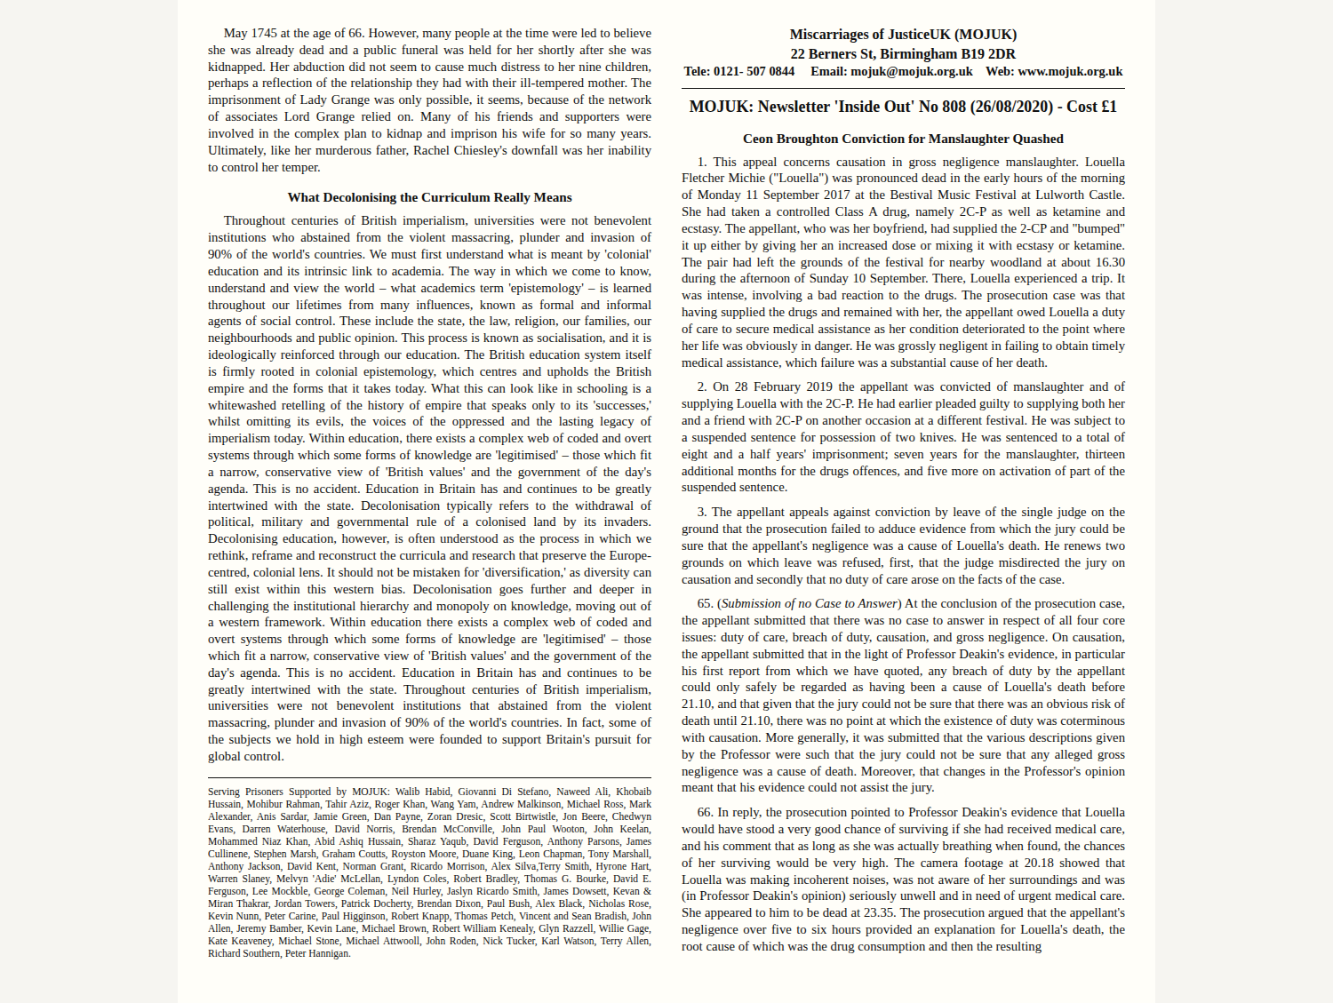May 1745 at the age of 66. However, many people at the time were led to believe she was already dead and a public funeral was held for her shortly after she was kidnapped. Her abduction did not seem to cause much distress to her nine children, perhaps a reflection of the relationship they had with their ill-tempered mother. The imprisonment of Lady Grange was only possible, it seems, because of the network of associates Lord Grange relied on. Many of his friends and supporters were involved in the complex plan to kidnap and imprison his wife for so many years. Ultimately, like her murderous father, Rachel Chiesley's downfall was her inability to control her temper.
What Decolonising the Curriculum Really Means
Throughout centuries of British imperialism, universities were not benevolent institutions who abstained from the violent massacring, plunder and invasion of 90% of the world's countries. We must first understand what is meant by 'colonial' education and its intrinsic link to academia. The way in which we come to know, understand and view the world – what academics term 'epistemology' – is learned throughout our lifetimes from many influences, known as formal and informal agents of social control. These include the state, the law, religion, our families, our neighbourhoods and public opinion. This process is known as socialisation, and it is ideologically reinforced through our education. The British education system itself is firmly rooted in colonial epistemology, which centres and upholds the British empire and the forms that it takes today. What this can look like in schooling is a whitewashed retelling of the history of empire that speaks only to its 'successes,' whilst omitting its evils, the voices of the oppressed and the lasting legacy of imperialism today. Within education, there exists a complex web of coded and overt systems through which some forms of knowledge are 'legitimised' – those which fit a narrow, conservative view of 'British values' and the government of the day's agenda. This is no accident. Education in Britain has and continues to be greatly intertwined with the state. Decolonisation typically refers to the withdrawal of political, military and governmental rule of a colonised land by its invaders. Decolonising education, however, is often understood as the process in which we rethink, reframe and reconstruct the curricula and research that preserve the Europe-centred, colonial lens. It should not be mistaken for 'diversification,' as diversity can still exist within this western bias. Decolonisation goes further and deeper in challenging the institutional hierarchy and monopoly on knowledge, moving out of a western framework. Within education there exists a complex web of coded and overt systems through which some forms of knowledge are 'legitimised' – those which fit a narrow, conservative view of 'British values' and the government of the day's agenda. This is no accident. Education in Britain has and continues to be greatly intertwined with the state. Throughout centuries of British imperialism, universities were not benevolent institutions that abstained from the violent massacring, plunder and invasion of 90% of the world's countries. In fact, some of the subjects we hold in high esteem were founded to support Britain's pursuit for global control.
Serving Prisoners Supported by MOJUK: Walib Habid, Giovanni Di Stefano, Naweed Ali, Khobaib Hussain, Mohibur Rahman, Tahir Aziz, Roger Khan, Wang Yam, Andrew Malkinson, Michael Ross, Mark Alexander, Anis Sardar, Jamie Green, Dan Payne, Zoran Dresic, Scott Birtwistle, Jon Beere, Chedwyn Evans, Darren Waterhouse, David Norris, Brendan McConville, John Paul Wooton, John Keelan, Mohammed Niaz Khan, Abid Ashiq Hussain, Sharaz Yaqub, David Ferguson, Anthony Parsons, James Cullinene, Stephen Marsh, Graham Coutts, Royston Moore, Duane King, Leon Chapman, Tony Marshall, Anthony Jackson, David Kent, Norman Grant, Ricardo Morrison, Alex Silva,Terry Smith, Hyrone Hart, Warren Slaney, Melvyn 'Adie' McLellan, Lyndon Coles, Robert Bradley, Thomas G. Bourke, David E. Ferguson, Lee Mockble, George Coleman, Neil Hurley, Jaslyn Ricardo Smith, James Dowsett, Kevan & Miran Thakrar, Jordan Towers, Patrick Docherty, Brendan Dixon, Paul Bush, Alex Black, Nicholas Rose, Kevin Nunn, Peter Carine, Paul Higginson, Robert Knapp, Thomas Petch, Vincent and Sean Bradish, John Allen, Jeremy Bamber, Kevin Lane, Michael Brown, Robert William Kenealy, Glyn Razzell, Willie Gage, Kate Keaveney, Michael Stone, Michael Attwooll, John Roden, Nick Tucker, Karl Watson, Terry Allen, Richard Southern, Peter Hannigan.
Miscarriages of JusticeUK (MOJUK)
22 Berners St, Birmingham B19 2DR
Tele: 0121- 507 0844 Email: mojuk@mojuk.org.uk Web: www.mojuk.org.uk
MOJUK: Newsletter 'Inside Out' No 808 (26/08/2020) - Cost £1
Ceon Broughton Conviction for Manslaughter Quashed
1. This appeal concerns causation in gross negligence manslaughter. Louella Fletcher Michie ("Louella") was pronounced dead in the early hours of the morning of Monday 11 September 2017 at the Bestival Music Festival at Lulworth Castle. She had taken a controlled Class A drug, namely 2C-P as well as ketamine and ecstasy. The appellant, who was her boyfriend, had supplied the 2-CP and "bumped" it up either by giving her an increased dose or mixing it with ecstasy or ketamine. The pair had left the grounds of the festival for nearby woodland at about 16.30 during the afternoon of Sunday 10 September. There, Louella experienced a trip. It was intense, involving a bad reaction to the drugs. The prosecution case was that having supplied the drugs and remained with her, the appellant owed Louella a duty of care to secure medical assistance as her condition deteriorated to the point where her life was obviously in danger. He was grossly negligent in failing to obtain timely medical assistance, which failure was a substantial cause of her death.
2. On 28 February 2019 the appellant was convicted of manslaughter and of supplying Louella with the 2C-P. He had earlier pleaded guilty to supplying both her and a friend with 2C-P on another occasion at a different festival. He was subject to a suspended sentence for possession of two knives. He was sentenced to a total of eight and a half years' imprisonment; seven years for the manslaughter, thirteen additional months for the drugs offences, and five more on activation of part of the suspended sentence.
3. The appellant appeals against conviction by leave of the single judge on the ground that the prosecution failed to adduce evidence from which the jury could be sure that the appellant's negligence was a cause of Louella's death. He renews two grounds on which leave was refused, first, that the judge misdirected the jury on causation and secondly that no duty of care arose on the facts of the case.
65. (Submission of no Case to Answer) At the conclusion of the prosecution case, the appellant submitted that there was no case to answer in respect of all four core issues: duty of care, breach of duty, causation, and gross negligence. On causation, the appellant submitted that in the light of Professor Deakin's evidence, in particular his first report from which we have quoted, any breach of duty by the appellant could only safely be regarded as having been a cause of Louella's death before 21.10, and that given that the jury could not be sure that there was an obvious risk of death until 21.10, there was no point at which the existence of duty was coterminous with causation. More generally, it was submitted that the various descriptions given by the Professor were such that the jury could not be sure that any alleged gross negligence was a cause of death. Moreover, that changes in the Professor's opinion meant that his evidence could not assist the jury.
66. In reply, the prosecution pointed to Professor Deakin's evidence that Louella would have stood a very good chance of surviving if she had received medical care, and his comment that as long as she was actually breathing when found, the chances of her surviving would be very high. The camera footage at 20.18 showed that Louella was making incoherent noises, was not aware of her surroundings and was (in Professor Deakin's opinion) seriously unwell and in need of urgent medical care. She appeared to him to be dead at 23.35. The prosecution argued that the appellant's negligence over five to six hours provided an explanation for Louella's death, the root cause of which was the drug consumption and then the resulting